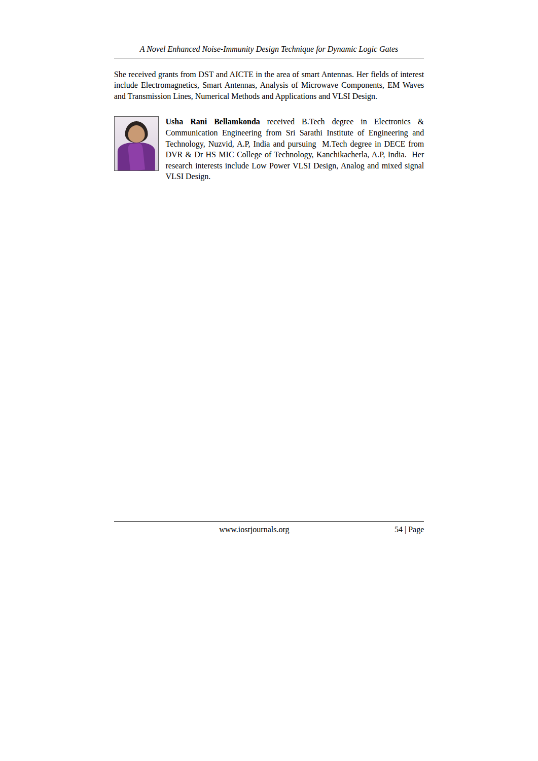A Novel Enhanced Noise-Immunity Design Technique for Dynamic Logic Gates
She received grants from DST and AICTE in the area of smart Antennas. Her fields of interest include Electromagnetics, Smart Antennas, Analysis of Microwave Components, EM Waves and Transmission Lines, Numerical Methods and Applications and VLSI Design.
Usha Rani Bellamkonda received B.Tech degree in Electronics & Communication Engineering from Sri Sarathi Institute of Engineering and Technology, Nuzvid, A.P, India and pursuing M.Tech degree in DECE from DVR & Dr HS MIC College of Technology, Kanchikacherla, A.P, India. Her research interests include Low Power VLSI Design, Analog and mixed signal VLSI Design.
www.iosrjournals.org 54 | Page